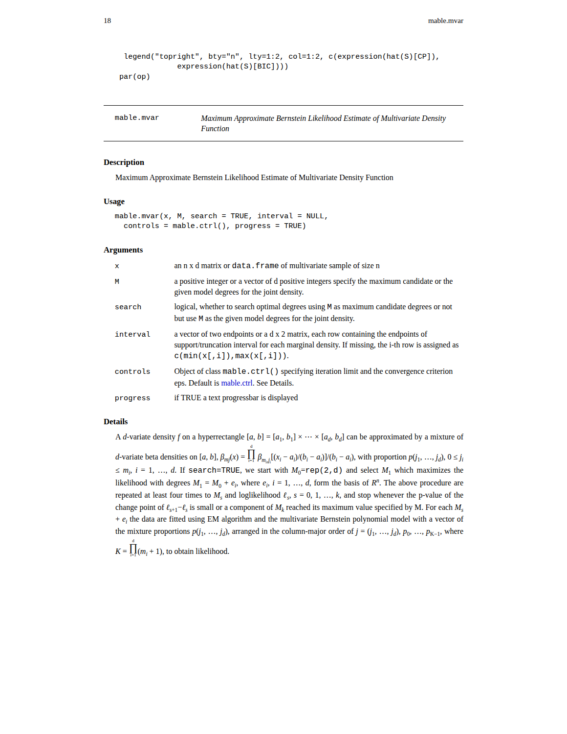18 mable.mvar
  legend("topright", bty="n", lty=1:2, col=1:2, c(expression(hat(S)[CP]),
              expression(hat(S)[BIC])))
 par(op)
mable.mvar
Maximum Approximate Bernstein Likelihood Estimate of Multivariate Density Function
Description
Maximum Approximate Bernstein Likelihood Estimate of Multivariate Density Function
Usage
mable.mvar(x, M, search = TRUE, interval = NULL,
  controls = mable.ctrl(), progress = TRUE)
Arguments
x
an n x d matrix or data.frame of multivariate sample of size n
M
a positive integer or a vector of d positive integers specify the maximum candidate or the given model degrees for the joint density.
search
logical, whether to search optimal degrees using M as maximum candidate degrees or not but use M as the given model degrees for the joint density.
interval
a vector of two endpoints or a d x 2 matrix, each row containing the endpoints of support/truncation interval for each marginal density. If missing, the i-th row is assigned as c(min(x[,i]),max(x[,i])).
controls
Object of class mable.ctrl() specifying iteration limit and the convergence criterion eps. Default is mable.ctrl. See Details.
progress
if TRUE a text progressbar is displayed
Details
A d-variate density f on a hyperrectangle [a, b] = [a1, b1] × ⋯ × [ad, bd] can be approximated by a mixture of d-variate beta densities on [a, b], βmj(x) = d∏i=1 βmi,ji[(xi − ai)/(bi − ai)]/(bi − ai), with proportion p(j1, …, jd), 0 ≤ ji ≤ mi, i = 1, …, d. If search=TRUE, we start with M0=rep(2,d) and select M1 which maximizes the likelihood with degrees M1 = M0 + ei, where ei, i = 1, …, d, form the basis of Rn. The above procedure are repeated at least four times to Ms and loglikelihood ℓs, s = 0, 1, …, k, and stop whenever the p-value of the change point of ℓs+1−ℓs is small or a component of Mk reached its maximum value specified by M. For each Ms + ei the data are fitted using EM algorithm and the multivariate Bernstein polynomial model with a vector of the mixture proportions p(j1, …, jd), arranged in the column-major order of j = (j1, …, jd), p0, …, pK−1, where K = d∏i=1(mi + 1), to obtain likelihood.